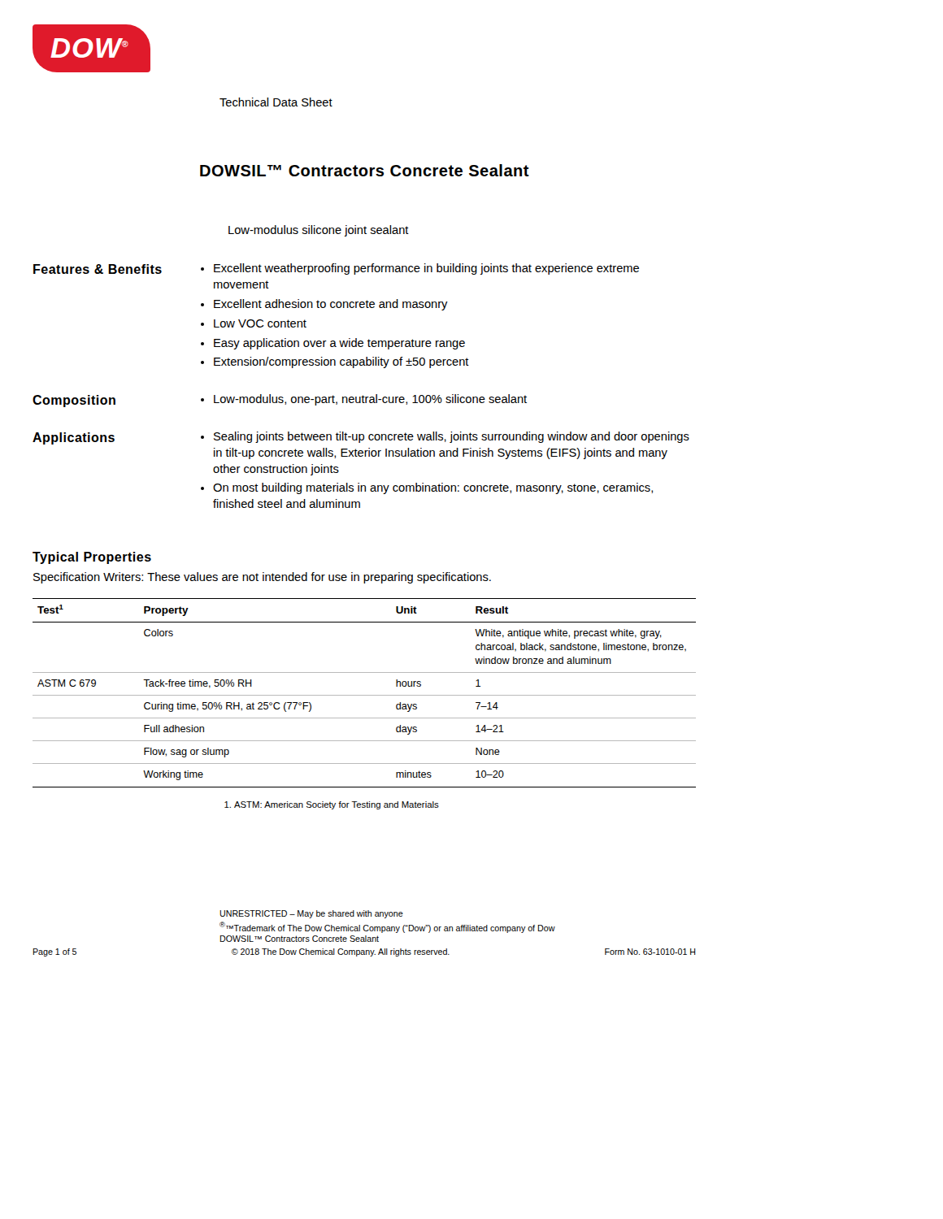DOW®
Technical Data Sheet
DOWSIL™ Contractors Concrete Sealant
Low-modulus silicone joint sealant
Features & Benefits
Excellent weatherproofing performance in building joints that experience extreme movement
Excellent adhesion to concrete and masonry
Low VOC content
Easy application over a wide temperature range
Extension/compression capability of ±50 percent
Composition
Low-modulus, one-part, neutral-cure, 100% silicone sealant
Applications
Sealing joints between tilt-up concrete walls, joints surrounding window and door openings in tilt-up concrete walls, Exterior Insulation and Finish Systems (EIFS) joints and many other construction joints
On most building materials in any combination: concrete, masonry, stone, ceramics, finished steel and aluminum
Typical Properties
Specification Writers: These values are not intended for use in preparing specifications.
| Test 1 | Property | Unit | Result |
| --- | --- | --- | --- |
| | Colors | | White, antique white, precast white, gray, charcoal, black, sandstone, limestone, bronze, window bronze and aluminum |
| ASTM C 679 | Tack-free time, 50% RH | hours | 1 |
| | Curing time, 50% RH, at 25°C (77°F) | days | 7–14 |
| | Full adhesion | days | 14–21 |
| | Flow, sag or slump | | None |
| | Working time | minutes | 10–20 |
ASTM: American Society for Testing and Materials
UNRESTRICTED – May be shared with anyone
®™Trademark of The Dow Chemical Company (“Dow”) or an affiliated company of Dow
DOWSIL™ Contractors Concrete Sealant
Page 1 of 5
© 2018 The Dow Chemical Company. All rights reserved.
Form No. 63-1010-01 H